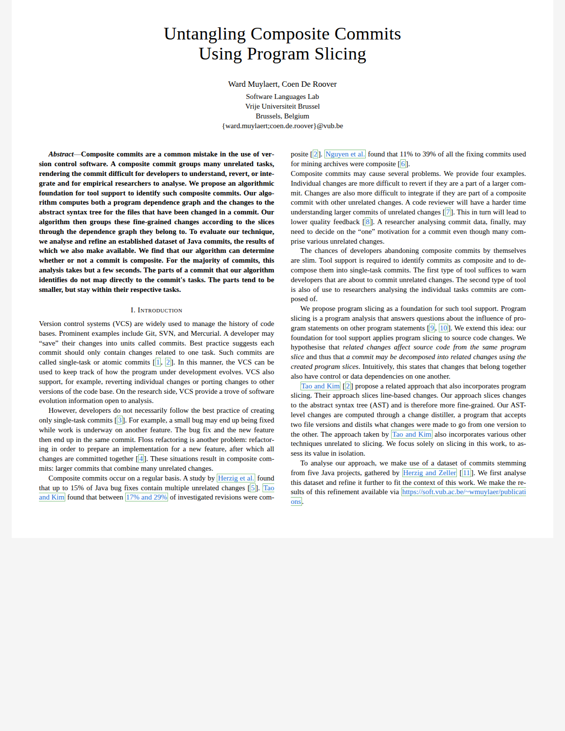Untangling Composite Commits
Using Program Slicing
Ward Muylaert, Coen De Roover
Software Languages Lab
Vrije Universiteit Brussel
Brussels, Belgium
{ward.muylaert;coen.de.roover}@vub.be
Abstract—Composite commits are a common mistake in the use of version control software. A composite commit groups many unrelated tasks, rendering the commit difficult for developers to understand, revert, or integrate and for empirical researchers to analyse. We propose an algorithmic foundation for tool support to identify such composite commits. Our algorithm computes both a program dependence graph and the changes to the abstract syntax tree for the files that have been changed in a commit. Our algorithm then groups these fine-grained changes according to the slices through the dependence graph they belong to. To evaluate our technique, we analyse and refine an established dataset of Java commits, the results of which we also make available. We find that our algorithm can determine whether or not a commit is composite. For the majority of commits, this analysis takes but a few seconds. The parts of a commit that our algorithm identifies do not map directly to the commit's tasks. The parts tend to be smaller, but stay within their respective tasks.
I. Introduction
Version control systems (VCS) are widely used to manage the history of code bases. Prominent examples include Git, SVN, and Mercurial. A developer may “save” their changes into units called commits. Best practice suggests each commit should only contain changes related to one task. Such commits are called single-task or atomic commits [1, 2]. In this manner, the VCS can be used to keep track of how the program under development evolves. VCS also support, for example, reverting individual changes or porting changes to other versions of the code base. On the research side, VCS provide a trove of software evolution information open to analysis.
However, developers do not necessarily follow the best practice of creating only single-task commits [3]. For example, a small bug may end up being fixed while work is underway on another feature. The bug fix and the new feature then end up in the same commit. Floss refactoring is another problem: refactoring in order to prepare an implementation for a new feature, after which all changes are committed together [4]. These situations result in composite commits: larger commits that combine many unrelated changes.
Composite commits occur on a regular basis. A study by Herzig et al. found that up to 15% of Java bug fixes contain multiple unrelated changes [5]. Tao and Kim found that between 17% and 29% of investigated revisions were composite [2]. Nguyen et al. found that 11% to 39% of all the fixing commits used for mining archives were composite [6].
Composite commits may cause several problems. We provide four examples. Individual changes are more difficult to revert if they are a part of a larger commit. Changes are also more difficult to integrate if they are part of a composite commit with other unrelated changes. A code reviewer will have a harder time understanding larger commits of unrelated changes [7]. This in turn will lead to lower quality feedback [8]. A researcher analysing commit data, finally, may need to decide on the “one” motivation for a commit even though many comprise various unrelated changes.
The chances of developers abandoning composite commits by themselves are slim. Tool support is required to identify commits as composite and to decompose them into single-task commits. The first type of tool suffices to warn developers that are about to commit unrelated changes. The second type of tool is also of use to researchers analysing the individual tasks commits are composed of.
We propose program slicing as a foundation for such tool support. Program slicing is a program analysis that answers questions about the influence of program statements on other program statements [9, 10]. We extend this idea: our foundation for tool support applies program slicing to source code changes. We hypothesise that related changes affect source code from the same program slice and thus that a commit may be decomposed into related changes using the created program slices. Intuitively, this states that changes that belong together also have control or data dependencies on one another.
Tao and Kim [2] propose a related approach that also incorporates program slicing. Their approach slices line-based changes. Our approach slices changes to the abstract syntax tree (AST) and is therefore more fine-grained. Our AST-level changes are computed through a change distiller, a program that accepts two file versions and distils what changes were made to go from one version to the other. The approach taken by Tao and Kim also incorporates various other techniques unrelated to slicing. We focus solely on slicing in this work, to assess its value in isolation.
To analyse our approach, we make use of a dataset of commits stemming from five Java projects, gathered by Herzig and Zeller [11]. We first analyse this dataset and refine it further to fit the context of this work. We make the results of this refinement available via https://soft.vub.ac.be/~wmuylaer/publications.